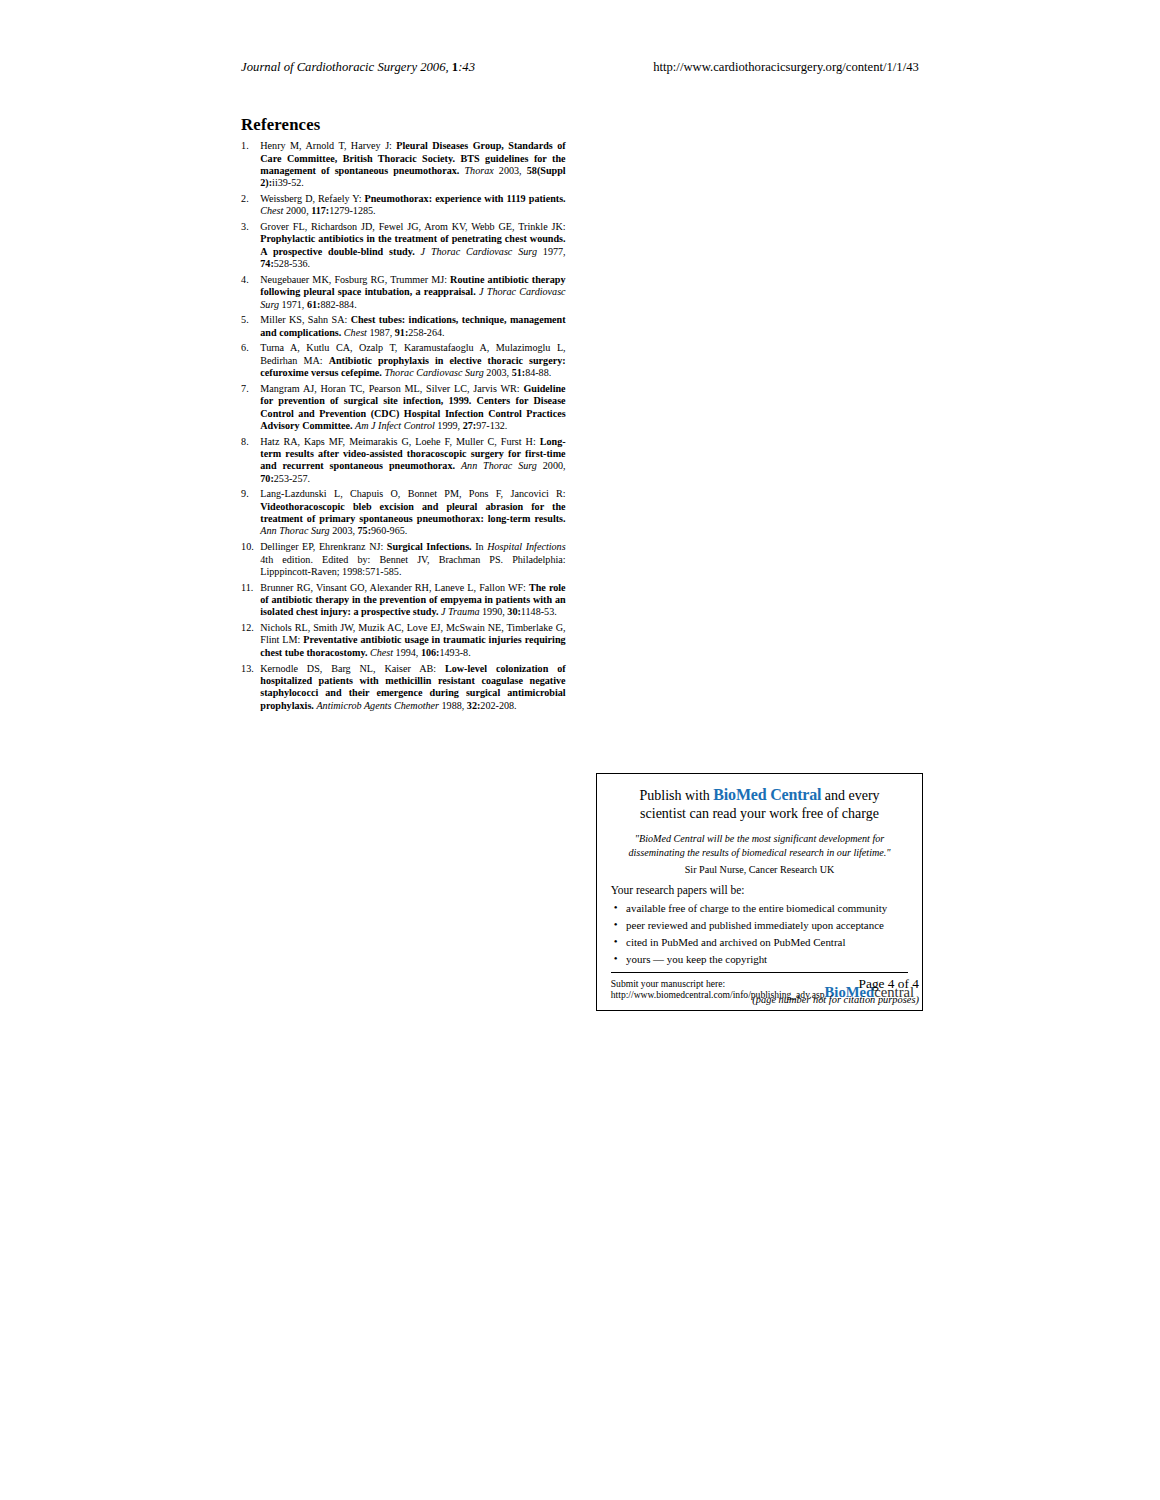Journal of Cardiothoracic Surgery 2006, 1:43
http://www.cardiothoracicsurgery.org/content/1/1/43
References
1. Henry M, Arnold T, Harvey J: Pleural Diseases Group, Standards of Care Committee, British Thoracic Society. BTS guidelines for the management of spontaneous pneumothorax. Thorax 2003, 58(Suppl 2): ii39-52.
2. Weissberg D, Refaely Y: Pneumothorax: experience with 1119 patients. Chest 2000, 117: 1279-1285.
3. Grover FL, Richardson JD, Fewel JG, Arom KV, Webb GE, Trinkle JK: Prophylactic antibiotics in the treatment of penetrating chest wounds. A prospective double-blind study. J Thorac Cardiovasc Surg 1977, 74: 528-536.
4. Neugebauer MK, Fosburg RG, Trummer MJ: Routine antibiotic therapy following pleural space intubation, a reappraisal. J Thorac Cardiovasc Surg 1971, 61: 882-884.
5. Miller KS, Sahn SA: Chest tubes: indications, technique, management and complications. Chest 1987, 91: 258-264.
6. Turna A, Kutlu CA, Ozalp T, Karamustafaoglu A, Mulazimoglu L, Bedirhan MA: Antibiotic prophylaxis in elective thoracic surgery: cefuroxime versus cefepime. Thorac Cardiovasc Surg 2003, 51: 84-88.
7. Mangram AJ, Horan TC, Pearson ML, Silver LC, Jarvis WR: Guideline for prevention of surgical site infection, 1999. Centers for Disease Control and Prevention (CDC) Hospital Infection Control Practices Advisory Committee. Am J Infect Control 1999, 27: 97-132.
8. Hatz RA, Kaps MF, Meimarakis G, Loehe F, Muller C, Furst H: Long-term results after video-assisted thoracoscopic surgery for first-time and recurrent spontaneous pneumothorax. Ann Thorac Surg 2000, 70: 253-257.
9. Lang-Lazdunski L, Chapuis O, Bonnet PM, Pons F, Jancovici R: Videothoracoscopic bleb excision and pleural abrasion for the treatment of primary spontaneous pneumothorax: long-term results. Ann Thorac Surg 2003, 75: 960-965.
10. Dellinger EP, Ehrenkranz NJ: Surgical Infections. In Hospital Infections 4th edition. Edited by: Bennet JV, Brachman PS. Philadelphia: Lipppincott-Raven; 1998:571-585.
11. Brunner RG, Vinsant GO, Alexander RH, Laneve L, Fallon WF: The role of antibiotic therapy in the prevention of empyema in patients with an isolated chest injury: a prospective study. J Trauma 1990, 30: 1148-53.
12. Nichols RL, Smith JW, Muzik AC, Love EJ, McSwain NE, Timberlake G, Flint LM: Preventative antibiotic usage in traumatic injuries requiring chest tube thoracostomy. Chest 1994, 106: 1493-8.
13. Kernodle DS, Barg NL, Kaiser AB: Low-level colonization of hospitalized patients with methicillin resistant coagulase negative staphylococci and their emergence during surgical antimicrobial prophylaxis. Antimicrob Agents Chemother 1988, 32: 202-208.
Publish with Bio Med Central and every
scientist can read your work free of charge
"BioMed Central will be the most significant development for disseminating the results of biomedical research in our lifetime." Sir Paul Nurse, Cancer Research UK
Your research papers will be:
available free of charge to the entire biomedical community
peer reviewed and published immediately upon acceptance
cited in PubMed and archived on PubMed Central
yours — you keep the copyright
Submit your manuscript here:
http://www.biomedcentral.com/info/publishing_adv.asp
Bio Med central
Page 4 of 4
(page number not for citation purposes)